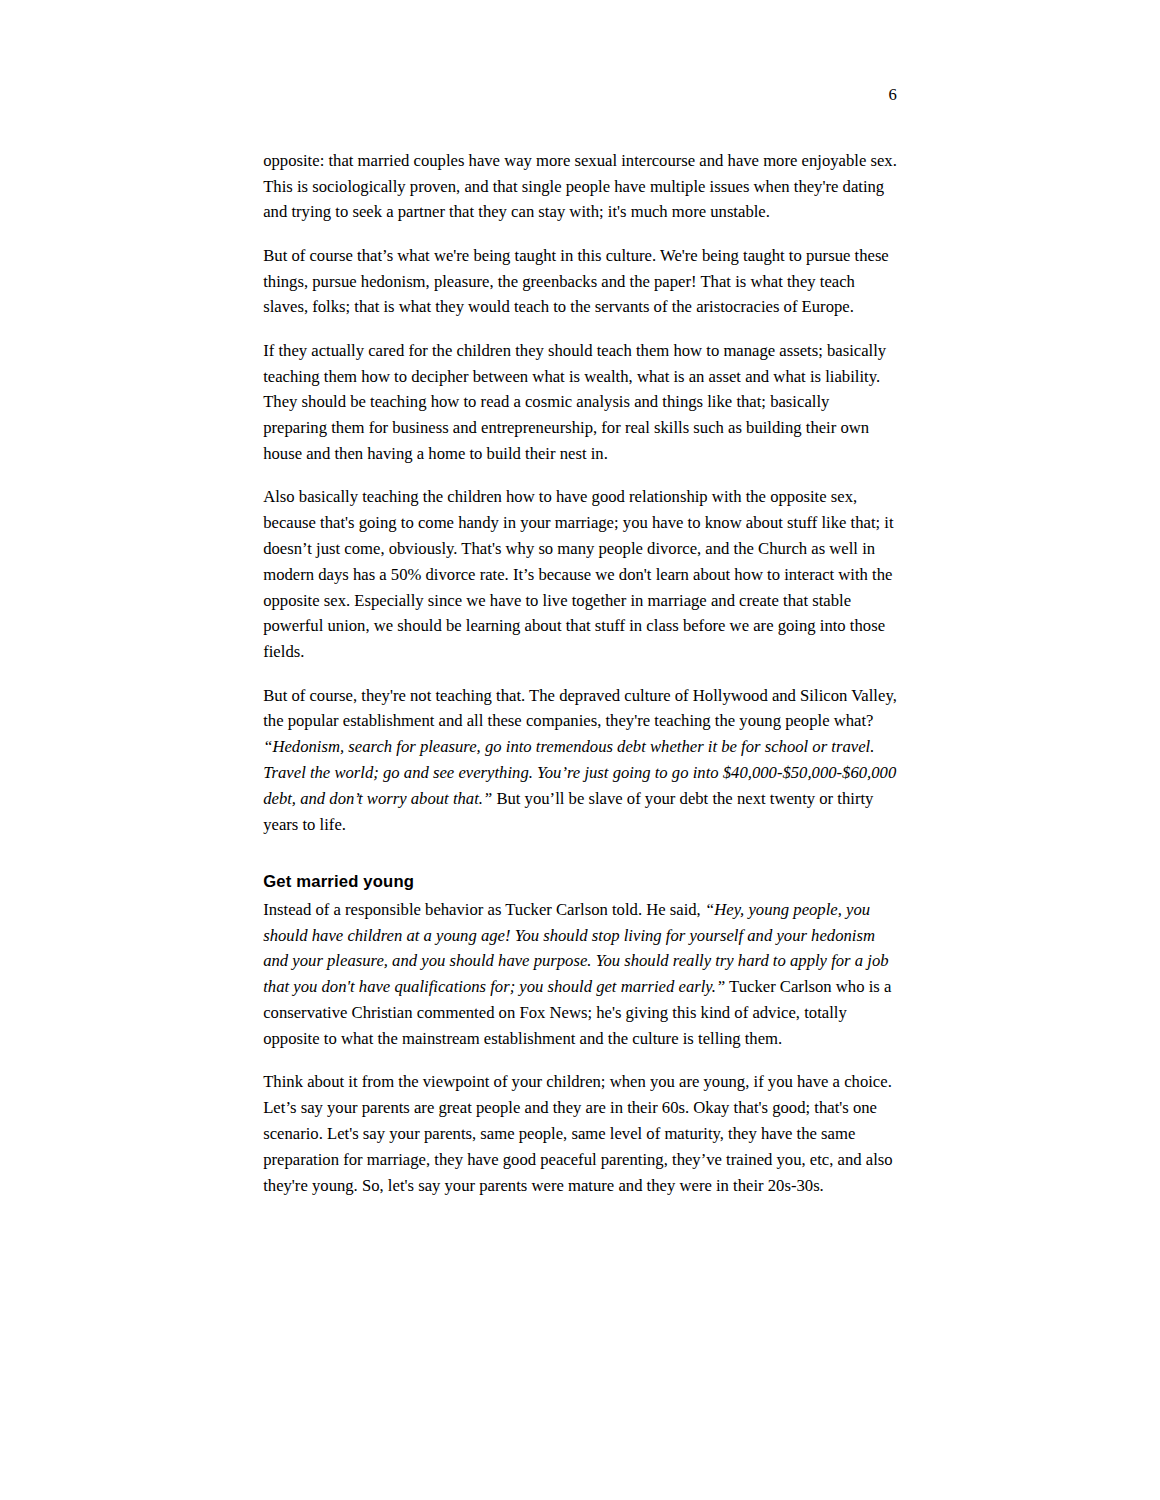6
opposite: that married couples have way more sexual intercourse and have more enjoyable sex. This is sociologically proven, and that single people have multiple issues when they're dating and trying to seek a partner that they can stay with; it's much more unstable.
But of course that’s what we're being taught in this culture. We're being taught to pursue these things, pursue hedonism, pleasure, the greenbacks and the paper! That is what they teach slaves, folks; that is what they would teach to the servants of the aristocracies of Europe.
If they actually cared for the children they should teach them how to manage assets; basically teaching them how to decipher between what is wealth, what is an asset and what is liability. They should be teaching how to read a cosmic analysis and things like that; basically preparing them for business and entrepreneurship, for real skills such as building their own house and then having a home to build their nest in.
Also basically teaching the children how to have good relationship with the opposite sex, because that's going to come handy in your marriage; you have to know about stuff like that; it doesn’t just come, obviously. That's why so many people divorce, and the Church as well in modern days has a 50% divorce rate. It’s because we don't learn about how to interact with the opposite sex. Especially since we have to live together in marriage and create that stable powerful union, we should be learning about that stuff in class before we are going into those fields.
But of course, they're not teaching that. The depraved culture of Hollywood and Silicon Valley, the popular establishment and all these companies, they're teaching the young people what? “Hedonism, search for pleasure, go into tremendous debt whether it be for school or travel. Travel the world; go and see everything. You’re just going to go into $40,000-$50,000-$60,000 debt, and don’t worry about that.” But you’ll be slave of your debt the next twenty or thirty years to life.
Get married young
Instead of a responsible behavior as Tucker Carlson told. He said, “Hey, young people, you should have children at a young age! You should stop living for yourself and your hedonism and your pleasure, and you should have purpose. You should really try hard to apply for a job that you don't have qualifications for; you should get married early.” Tucker Carlson who is a conservative Christian commented on Fox News; he's giving this kind of advice, totally opposite to what the mainstream establishment and the culture is telling them.
Think about it from the viewpoint of your children; when you are young, if you have a choice. Let’s say your parents are great people and they are in their 60s. Okay that's good; that's one scenario. Let's say your parents, same people, same level of maturity, they have the same preparation for marriage, they have good peaceful parenting, they’ve trained you, etc, and also they're young. So, let's say your parents were mature and they were in their 20s-30s.